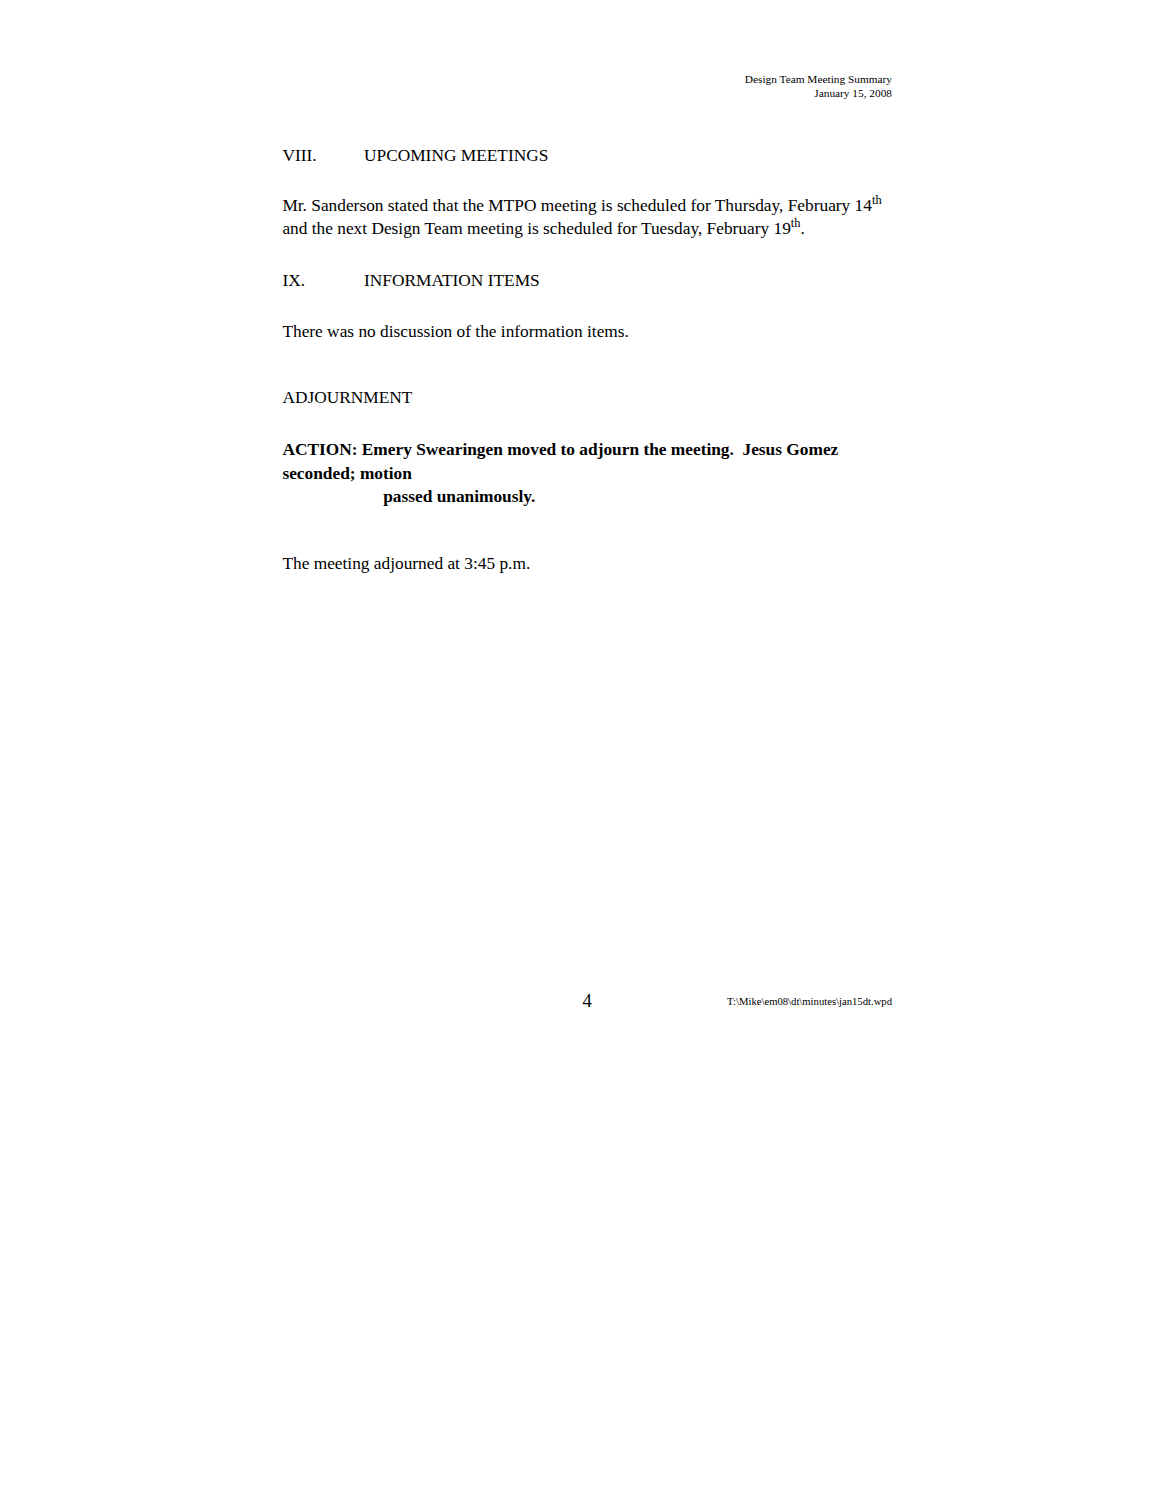Design Team Meeting Summary
January 15, 2008
VIII. UPCOMING MEETINGS
Mr. Sanderson stated that the MTPO meeting is scheduled for Thursday, February 14th and the next Design Team meeting is scheduled for Tuesday, February 19th.
IX. INFORMATION ITEMS
There was no discussion of the information items.
ADJOURNMENT
ACTION: Emery Swearingen moved to adjourn the meeting. Jesus Gomez seconded; motion passed unanimously.
The meeting adjourned at 3:45 p.m.
4
T:\Mike\em08\dt\minutes\jan15dt.wpd